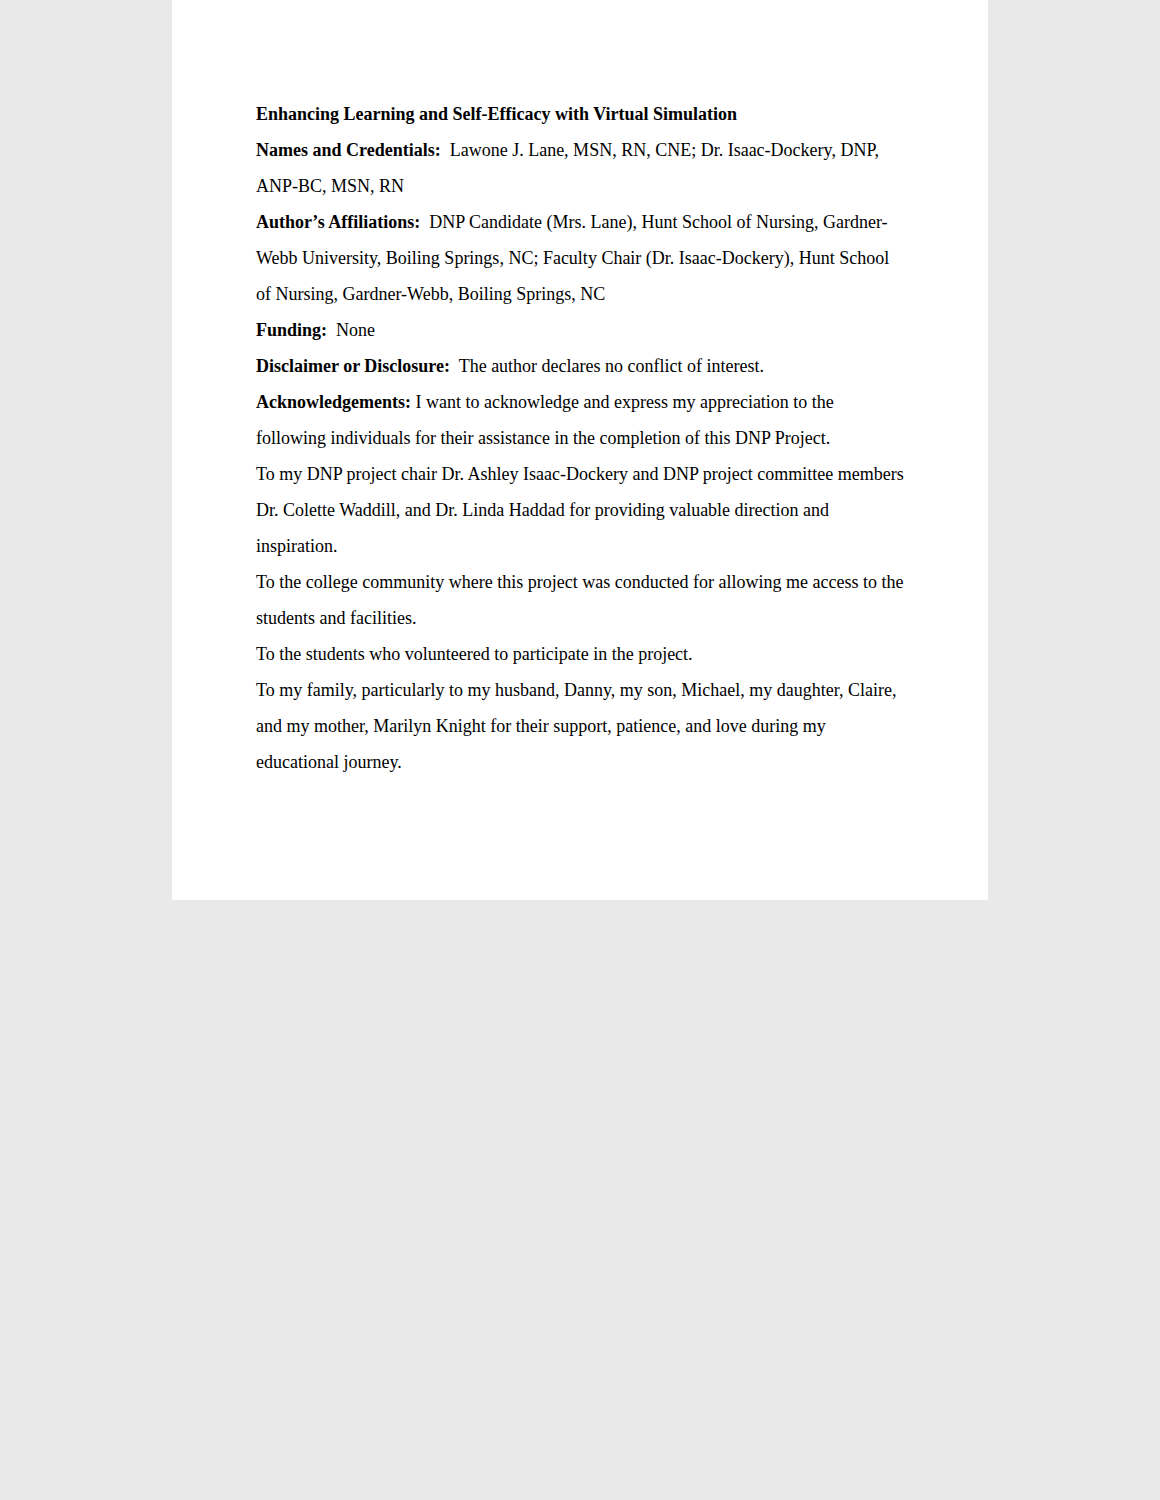Enhancing Learning and Self-Efficacy with Virtual Simulation
Names and Credentials: Lawone J. Lane, MSN, RN, CNE; Dr. Isaac-Dockery, DNP, ANP-BC, MSN, RN
Author’s Affiliations: DNP Candidate (Mrs. Lane), Hunt School of Nursing, Gardner-Webb University, Boiling Springs, NC; Faculty Chair (Dr. Isaac-Dockery), Hunt School of Nursing, Gardner-Webb, Boiling Springs, NC
Funding: None
Disclaimer or Disclosure: The author declares no conflict of interest.
Acknowledgements: I want to acknowledge and express my appreciation to the following individuals for their assistance in the completion of this DNP Project.
To my DNP project chair Dr. Ashley Isaac-Dockery and DNP project committee members Dr. Colette Waddill, and Dr. Linda Haddad for providing valuable direction and inspiration.
To the college community where this project was conducted for allowing me access to the students and facilities.
To the students who volunteered to participate in the project.
To my family, particularly to my husband, Danny, my son, Michael, my daughter, Claire, and my mother, Marilyn Knight for their support, patience, and love during my educational journey.